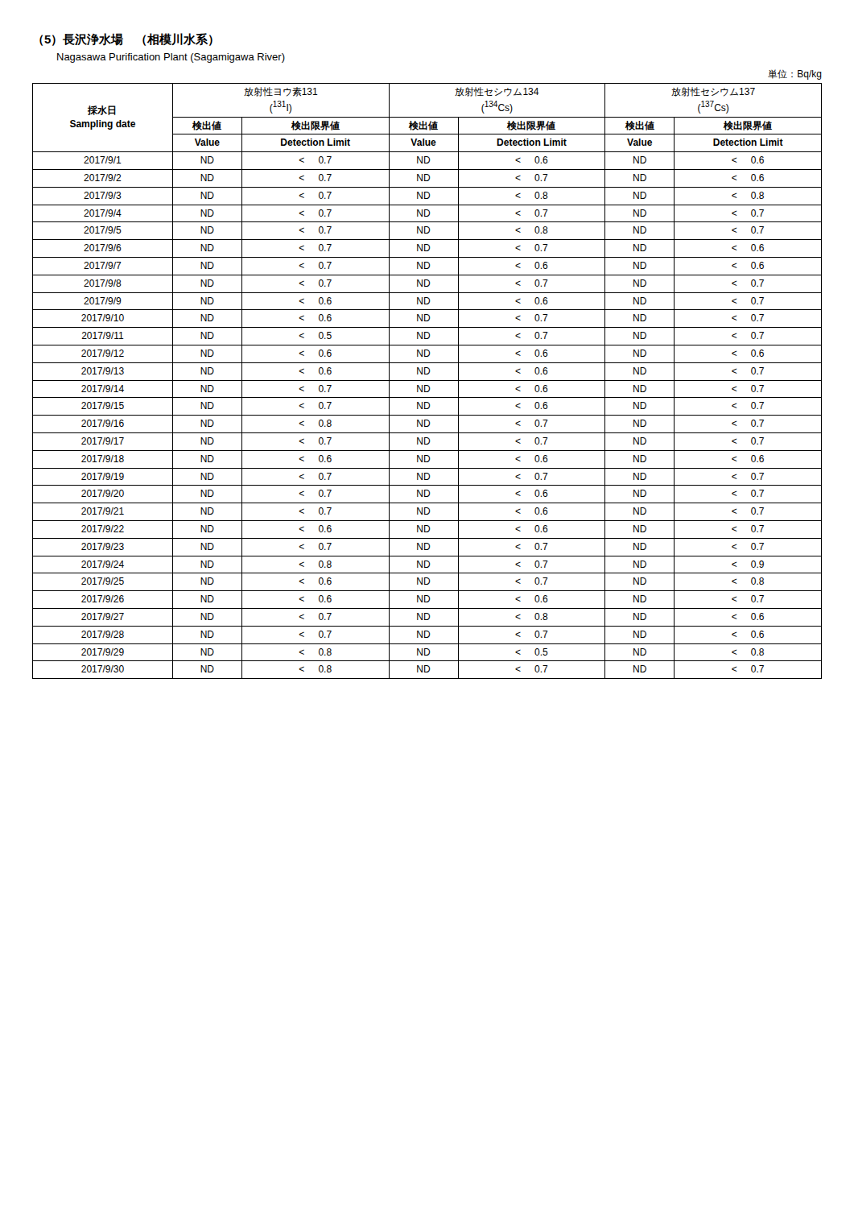（5）長沢浄水場　（相模川水系）
Nagasawa Purification Plant (Sagamigawa River)
単位：Bq/kg
| 採水日 Sampling date | 放射性ヨウ素131 ( 131 I) | 放射性セシウム134 ( 134 Cs) | 放射性セシウム137 ( 137 Cs) |
| --- | --- | --- | --- |
| 検出値 | 検出限界値 | 検出値 | 検出限界値 | 検出値 | 検出限界値 |
| Value | Detection Limit | Value | Detection Limit | Value | Detection Limit |
| 2017/9/1 | ND | < 0.7 | ND | < 0.6 | ND | < 0.6 |
| 2017/9/2 | ND | < 0.7 | ND | < 0.7 | ND | < 0.6 |
| 2017/9/3 | ND | < 0.7 | ND | < 0.8 | ND | < 0.8 |
| 2017/9/4 | ND | < 0.7 | ND | < 0.7 | ND | < 0.7 |
| 2017/9/5 | ND | < 0.7 | ND | < 0.8 | ND | < 0.7 |
| 2017/9/6 | ND | < 0.7 | ND | < 0.7 | ND | < 0.6 |
| 2017/9/7 | ND | < 0.7 | ND | < 0.6 | ND | < 0.6 |
| 2017/9/8 | ND | < 0.7 | ND | < 0.7 | ND | < 0.7 |
| 2017/9/9 | ND | < 0.6 | ND | < 0.6 | ND | < 0.7 |
| 2017/9/10 | ND | < 0.6 | ND | < 0.7 | ND | < 0.7 |
| 2017/9/11 | ND | < 0.5 | ND | < 0.7 | ND | < 0.7 |
| 2017/9/12 | ND | < 0.6 | ND | < 0.6 | ND | < 0.6 |
| 2017/9/13 | ND | < 0.6 | ND | < 0.6 | ND | < 0.7 |
| 2017/9/14 | ND | < 0.7 | ND | < 0.6 | ND | < 0.7 |
| 2017/9/15 | ND | < 0.7 | ND | < 0.6 | ND | < 0.7 |
| 2017/9/16 | ND | < 0.8 | ND | < 0.7 | ND | < 0.7 |
| 2017/9/17 | ND | < 0.7 | ND | < 0.7 | ND | < 0.7 |
| 2017/9/18 | ND | < 0.6 | ND | < 0.6 | ND | < 0.6 |
| 2017/9/19 | ND | < 0.7 | ND | < 0.7 | ND | < 0.7 |
| 2017/9/20 | ND | < 0.7 | ND | < 0.6 | ND | < 0.7 |
| 2017/9/21 | ND | < 0.7 | ND | < 0.6 | ND | < 0.7 |
| 2017/9/22 | ND | < 0.6 | ND | < 0.6 | ND | < 0.7 |
| 2017/9/23 | ND | < 0.7 | ND | < 0.7 | ND | < 0.7 |
| 2017/9/24 | ND | < 0.8 | ND | < 0.7 | ND | < 0.9 |
| 2017/9/25 | ND | < 0.6 | ND | < 0.7 | ND | < 0.8 |
| 2017/9/26 | ND | < 0.6 | ND | < 0.6 | ND | < 0.7 |
| 2017/9/27 | ND | < 0.7 | ND | < 0.8 | ND | < 0.6 |
| 2017/9/28 | ND | < 0.7 | ND | < 0.7 | ND | < 0.6 |
| 2017/9/29 | ND | < 0.8 | ND | < 0.5 | ND | < 0.8 |
| 2017/9/30 | ND | < 0.8 | ND | < 0.7 | ND | < 0.7 |